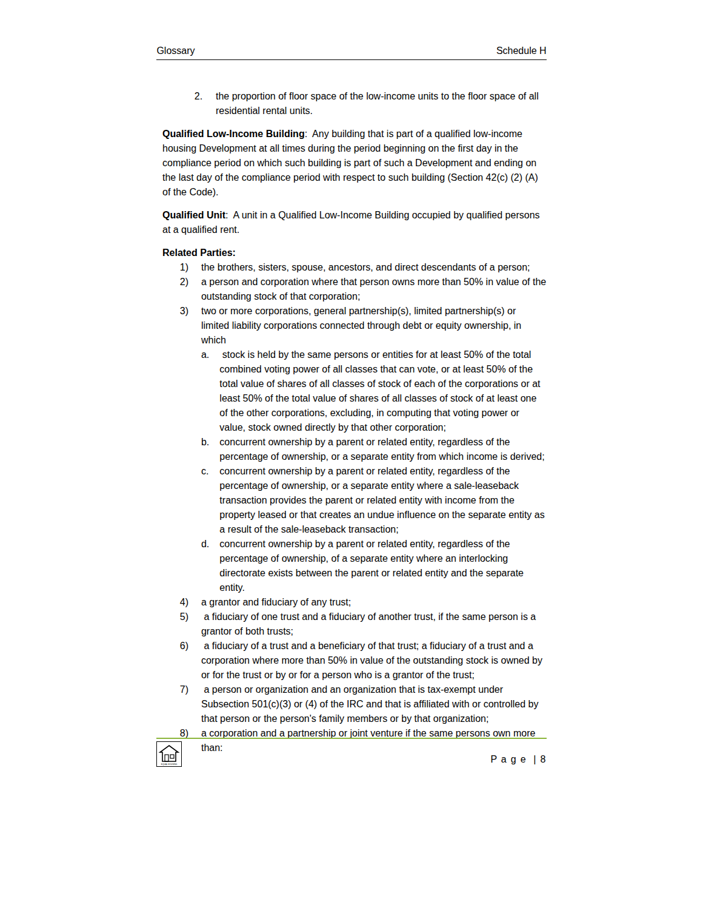Glossary
Schedule H
2. the proportion of floor space of the low-income units to the floor space of all residential rental units.
Qualified Low-Income Building: Any building that is part of a qualified low-income housing Development at all times during the period beginning on the first day in the compliance period on which such building is part of such a Development and ending on the last day of the compliance period with respect to such building (Section 42(c) (2) (A) of the Code).
Qualified Unit: A unit in a Qualified Low-Income Building occupied by qualified persons at a qualified rent.
Related Parties:
1) the brothers, sisters, spouse, ancestors, and direct descendants of a person;
2) a person and corporation where that person owns more than 50% in value of the outstanding stock of that corporation;
3) two or more corporations, general partnership(s), limited partnership(s) or limited liability corporations connected through debt or equity ownership, in which
a. stock is held by the same persons or entities for at least 50% of the total combined voting power of all classes that can vote, or at least 50% of the total value of shares of all classes of stock of each of the corporations or at least 50% of the total value of shares of all classes of stock of at least one of the other corporations, excluding, in computing that voting power or value, stock owned directly by that other corporation;
b. concurrent ownership by a parent or related entity, regardless of the percentage of ownership, or a separate entity from which income is derived;
c. concurrent ownership by a parent or related entity, regardless of the percentage of ownership, or a separate entity where a sale-leaseback transaction provides the parent or related entity with income from the property leased or that creates an undue influence on the separate entity as a result of the sale-leaseback transaction;
d. concurrent ownership by a parent or related entity, regardless of the percentage of ownership, of a separate entity where an interlocking directorate exists between the parent or related entity and the separate entity.
4) a grantor and fiduciary of any trust;
5) a fiduciary of one trust and a fiduciary of another trust, if the same person is a grantor of both trusts;
6) a fiduciary of a trust and a beneficiary of that trust; a fiduciary of a trust and a corporation where more than 50% in value of the outstanding stock is owned by or for the trust or by or for a person who is a grantor of the trust;
7) a person or organization and an organization that is tax-exempt under Subsection 501(c)(3) or (4) of the IRC and that is affiliated with or controlled by that person or the person's family members or by that organization;
8) a corporation and a partnership or joint venture if the same persons own more than:
EQUAL HOUSING
P a g e | 8